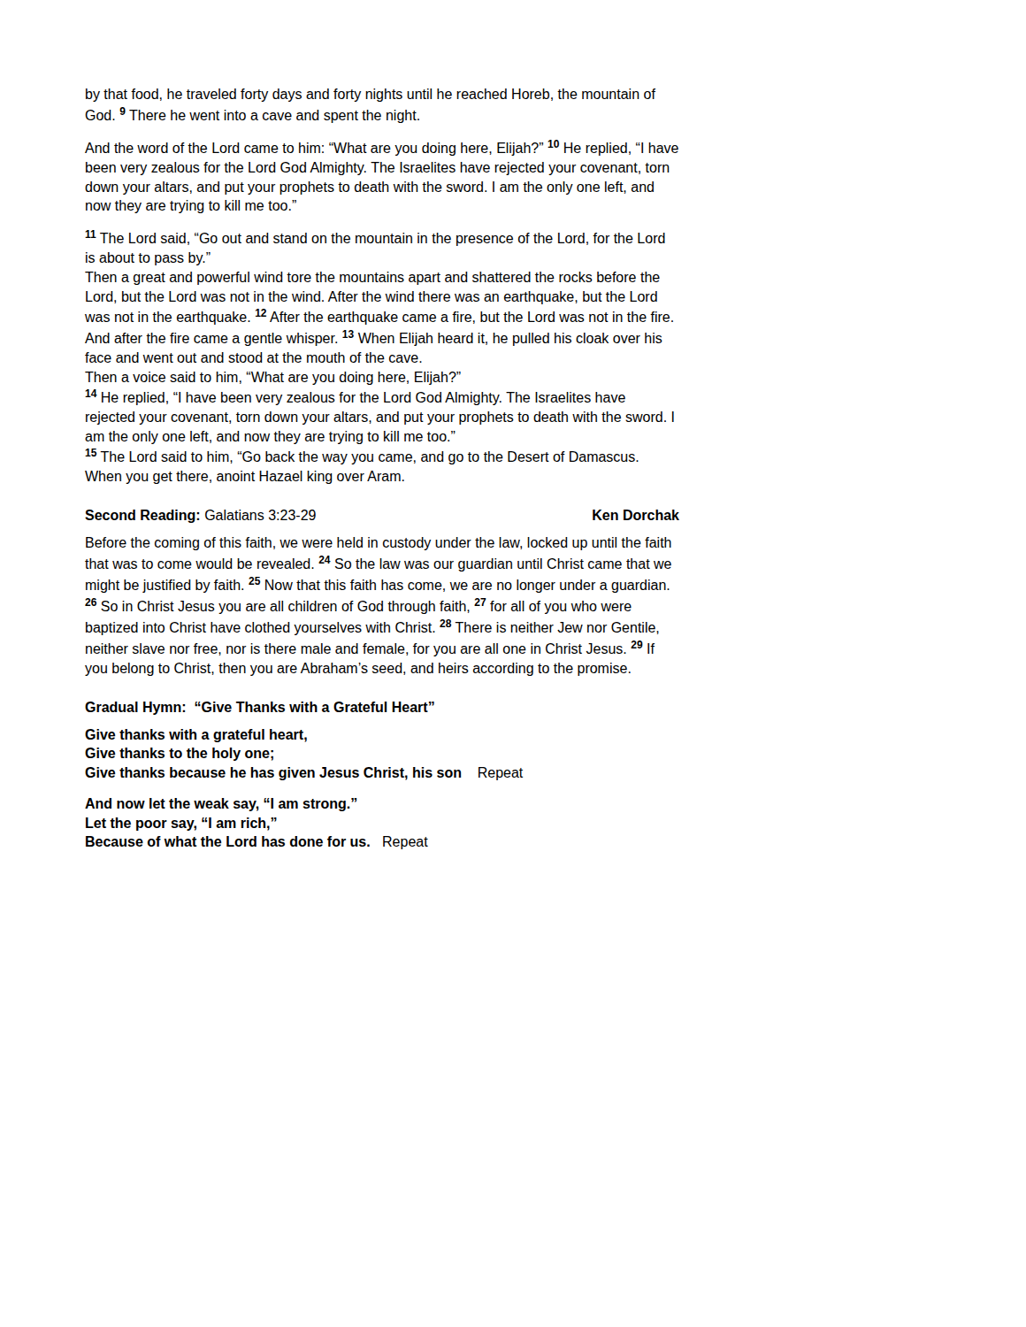by that food, he traveled forty days and forty nights until he reached Horeb, the mountain of God. 9 There he went into a cave and spent the night.
And the word of the Lord came to him: “What are you doing here, Elijah?” 10 He replied, “I have been very zealous for the Lord God Almighty. The Israelites have rejected your covenant, torn down your altars, and put your prophets to death with the sword. I am the only one left, and now they are trying to kill me too.”
11 The Lord said, “Go out and stand on the mountain in the presence of the Lord, for the Lord is about to pass by.”
Then a great and powerful wind tore the mountains apart and shattered the rocks before the Lord, but the Lord was not in the wind. After the wind there was an earthquake, but the Lord was not in the earthquake. 12 After the earthquake came a fire, but the Lord was not in the fire. And after the fire came a gentle whisper. 13 When Elijah heard it, he pulled his cloak over his face and went out and stood at the mouth of the cave.
Then a voice said to him, “What are you doing here, Elijah?”
14 He replied, “I have been very zealous for the Lord God Almighty. The Israelites have rejected your covenant, torn down your altars, and put your prophets to death with the sword. I am the only one left, and now they are trying to kill me too.”
15 The Lord said to him, “Go back the way you came, and go to the Desert of Damascus. When you get there, anoint Hazael king over Aram.
Second Reading: Galatians 3:23-29 Ken Dorchak
Before the coming of this faith, we were held in custody under the law, locked up until the faith that was to come would be revealed. 24 So the law was our guardian until Christ came that we might be justified by faith. 25 Now that this faith has come, we are no longer under a guardian.
26 So in Christ Jesus you are all children of God through faith, 27 for all of you who were baptized into Christ have clothed yourselves with Christ. 28 There is neither Jew nor Gentile, neither slave nor free, nor is there male and female, for you are all one in Christ Jesus. 29 If you belong to Christ, then you are Abraham’s seed, and heirs according to the promise.
Gradual Hymn: “Give Thanks with a Grateful Heart”
Give thanks with a grateful heart,
Give thanks to the holy one;
Give thanks because he has given Jesus Christ, his son Repeat
And now let the weak say, “I am strong.”
Let the poor say, “I am rich,”
Because of what the Lord has done for us. Repeat